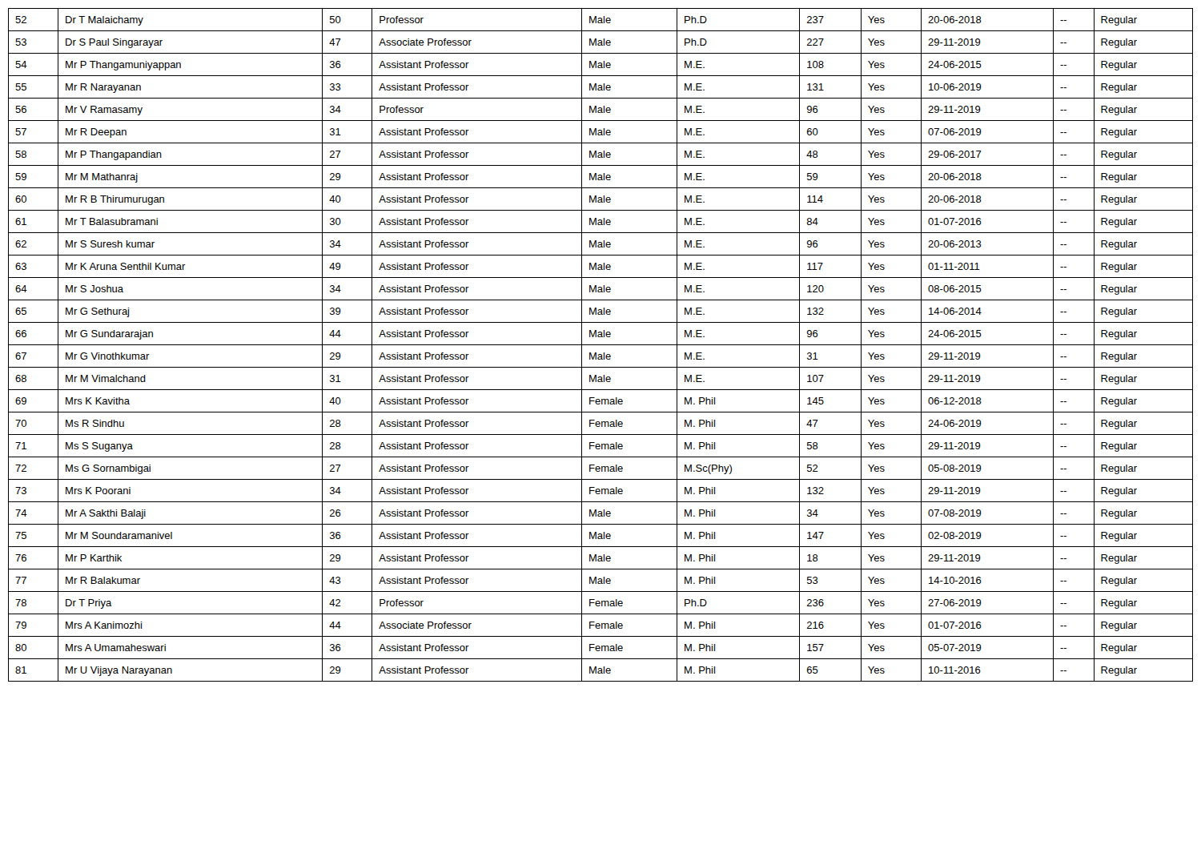| 52 | Dr T Malaichamy | 50 | Professor | Male | Ph.D | 237 | Yes | 20-06-2018 | -- | Regular |
| 53 | Dr S Paul Singarayar | 47 | Associate Professor | Male | Ph.D | 227 | Yes | 29-11-2019 | -- | Regular |
| 54 | Mr P Thangamuniyappan | 36 | Assistant Professor | Male | M.E. | 108 | Yes | 24-06-2015 | -- | Regular |
| 55 | Mr R Narayanan | 33 | Assistant Professor | Male | M.E. | 131 | Yes | 10-06-2019 | -- | Regular |
| 56 | Mr V Ramasamy | 34 | Professor | Male | M.E. | 96 | Yes | 29-11-2019 | -- | Regular |
| 57 | Mr R Deepan | 31 | Assistant Professor | Male | M.E. | 60 | Yes | 07-06-2019 | -- | Regular |
| 58 | Mr P Thangapandian | 27 | Assistant Professor | Male | M.E. | 48 | Yes | 29-06-2017 | -- | Regular |
| 59 | Mr M Mathanraj | 29 | Assistant Professor | Male | M.E. | 59 | Yes | 20-06-2018 | -- | Regular |
| 60 | Mr R B Thirumurugan | 40 | Assistant Professor | Male | M.E. | 114 | Yes | 20-06-2018 | -- | Regular |
| 61 | Mr T Balasubramani | 30 | Assistant Professor | Male | M.E. | 84 | Yes | 01-07-2016 | -- | Regular |
| 62 | Mr S Suresh kumar | 34 | Assistant Professor | Male | M.E. | 96 | Yes | 20-06-2013 | -- | Regular |
| 63 | Mr K Aruna Senthil Kumar | 49 | Assistant Professor | Male | M.E. | 117 | Yes | 01-11-2011 | -- | Regular |
| 64 | Mr S Joshua | 34 | Assistant Professor | Male | M.E. | 120 | Yes | 08-06-2015 | -- | Regular |
| 65 | Mr G Sethuraj | 39 | Assistant Professor | Male | M.E. | 132 | Yes | 14-06-2014 | -- | Regular |
| 66 | Mr G Sundararajan | 44 | Assistant Professor | Male | M.E. | 96 | Yes | 24-06-2015 | -- | Regular |
| 67 | Mr G Vinothkumar | 29 | Assistant Professor | Male | M.E. | 31 | Yes | 29-11-2019 | -- | Regular |
| 68 | Mr M Vimalchand | 31 | Assistant Professor | Male | M.E. | 107 | Yes | 29-11-2019 | -- | Regular |
| 69 | Mrs K Kavitha | 40 | Assistant Professor | Female | M. Phil | 145 | Yes | 06-12-2018 | -- | Regular |
| 70 | Ms R Sindhu | 28 | Assistant Professor | Female | M. Phil | 47 | Yes | 24-06-2019 | -- | Regular |
| 71 | Ms S Suganya | 28 | Assistant Professor | Female | M. Phil | 58 | Yes | 29-11-2019 | -- | Regular |
| 72 | Ms G Sornambigai | 27 | Assistant Professor | Female | M.Sc(Phy) | 52 | Yes | 05-08-2019 | -- | Regular |
| 73 | Mrs K Poorani | 34 | Assistant Professor | Female | M. Phil | 132 | Yes | 29-11-2019 | -- | Regular |
| 74 | Mr A Sakthi Balaji | 26 | Assistant Professor | Male | M. Phil | 34 | Yes | 07-08-2019 | -- | Regular |
| 75 | Mr M Soundaramanivel | 36 | Assistant Professor | Male | M. Phil | 147 | Yes | 02-08-2019 | -- | Regular |
| 76 | Mr P Karthik | 29 | Assistant Professor | Male | M. Phil | 18 | Yes | 29-11-2019 | -- | Regular |
| 77 | Mr R Balakumar | 43 | Assistant Professor | Male | M. Phil | 53 | Yes | 14-10-2016 | -- | Regular |
| 78 | Dr T Priya | 42 | Professor | Female | Ph.D | 236 | Yes | 27-06-2019 | -- | Regular |
| 79 | Mrs A Kanimozhi | 44 | Associate Professor | Female | M. Phil | 216 | Yes | 01-07-2016 | -- | Regular |
| 80 | Mrs A Umamaheswari | 36 | Assistant Professor | Female | M. Phil | 157 | Yes | 05-07-2019 | -- | Regular |
| 81 | Mr U Vijaya Narayanan | 29 | Assistant Professor | Male | M. Phil | 65 | Yes | 10-11-2016 | -- | Regular |